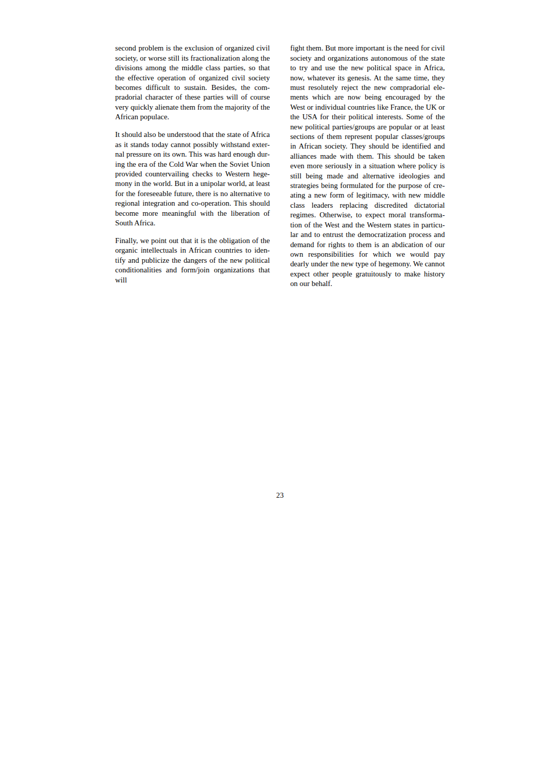second problem is the exclusion of organized civil society, or worse still its fractionalization along the divisions among the middle class parties, so that the effective operation of organized civil society becomes difficult to sustain. Besides, the compradorial character of these parties will of course very quickly alienate them from the majority of the African populace.
It should also be understood that the state of Africa as it stands today cannot possibly withstand external pressure on its own. This was hard enough during the era of the Cold War when the Soviet Union provided countervailing checks to Western hegemony in the world. But in a unipolar world, at least for the foreseeable future, there is no alternative to regional integration and co-operation. This should become more meaningful with the liberation of South Africa.
Finally, we point out that it is the obligation of the organic intellectuals in African countries to identify and publicize the dangers of the new political conditionalities and form/join organizations that will
fight them. But more important is the need for civil society and organizations autonomous of the state to try and use the new political space in Africa, now, whatever its genesis. At the same time, they must resolutely reject the new compradorial elements which are now being encouraged by the West or individual countries like France, the UK or the USA for their political interests. Some of the new political parties/groups are popular or at least sections of them represent popular classes/groups in African society. They should be identified and alliances made with them. This should be taken even more seriously in a situation where policy is still being made and alternative ideologies and strategies being formulated for the purpose of creating a new form of legitimacy, with new middle class leaders replacing discredited dictatorial regimes. Otherwise, to expect moral transformation of the West and the Western states in particular and to entrust the democratization process and demand for rights to them is an abdication of our own responsibilities for which we would pay dearly under the new type of hegemony. We cannot expect other people gratuitously to make history on our behalf.
23